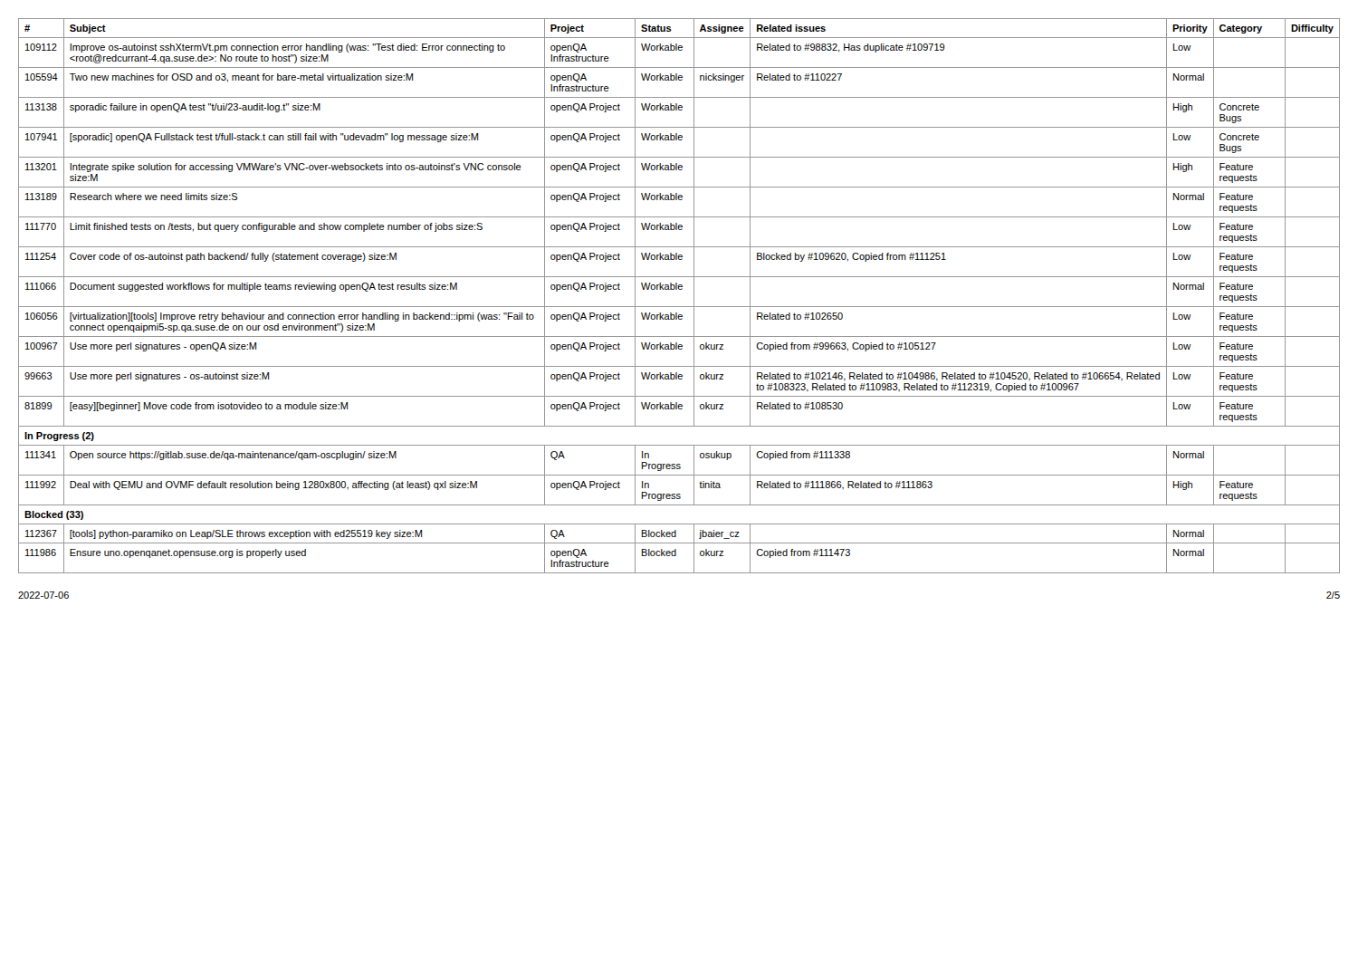| # | Subject | Project | Status | Assignee | Related issues | Priority | Category | Difficulty |
| --- | --- | --- | --- | --- | --- | --- | --- | --- |
| 109112 | Improve os-autoinst sshXtermVt.pm connection error handling (was: "Test died: Error connecting to <root@redcurrant-4.qa.suse.de>: No route to host") size:M | openQA Infrastructure | Workable | | Related to #98832, Has duplicate #109719 | Low | | |
| 105594 | Two new machines for OSD and o3, meant for bare-metal virtualization size:M | openQA Infrastructure | Workable | nicksinger | Related to #110227 | Normal | | |
| 113138 | sporadic failure in openQA test "t/ui/23-audit-log.t" size:M | openQA Project | Workable | | | High | Concrete Bugs | |
| 107941 | [sporadic] openQA Fullstack test t/full-stack.t can still fail with "udevadm" log message size:M | openQA Project | Workable | | | Low | Concrete Bugs | |
| 113201 | Integrate spike solution for accessing VMWare's VNC-over-websockets into os-autoinst's VNC console size:M | openQA Project | Workable | | | High | Feature requests | |
| 113189 | Research where we need limits size:S | openQA Project | Workable | | | Normal | Feature requests | |
| 111770 | Limit finished tests on /tests, but query configurable and show complete number of jobs size:S | openQA Project | Workable | | | Low | Feature requests | |
| 111254 | Cover code of os-autoinst path backend/ fully (statement coverage) size:M | openQA Project | Workable | | Blocked by #109620, Copied from #111251 | Low | Feature requests | |
| 111066 | Document suggested workflows for multiple teams reviewing openQA test results size:M | openQA Project | Workable | | | Normal | Feature requests | |
| 106056 | [virtualization][tools] Improve retry behaviour and connection error handling in backend::ipmi (was: "Fail to connect openqaipmi5-sp.qa.suse.de on our osd environment") size:M | openQA Project | Workable | | Related to #102650 | Low | Feature requests | |
| 100967 | Use more perl signatures - openQA size:M | openQA Project | Workable | okurz | Copied from #99663, Copied to #105127 | Low | Feature requests | |
| 99663 | Use more perl signatures - os-autoinst size:M | openQA Project | Workable | okurz | Related to #102146, Related to #104986, Related to #104520, Related to #106654, Related to #108323, Related to #110983, Related to #112319, Copied to #100967 | Low | Feature requests | |
| 81899 | [easy][beginner] Move code from isotovideo to a module size:M | openQA Project | Workable | okurz | Related to #108530 | Low | Feature requests | |
| In Progress (2) |
| 111341 | Open source https://gitlab.suse.de/qa-maintenance/qam-oscplugin/ size:M | QA | In Progress | osukup | Copied from #111338 | Normal | | |
| 111992 | Deal with QEMU and OVMF default resolution being 1280x800, affecting (at least) qxl size:M | openQA Project | In Progress | tinita | Related to #111866, Related to #111863 | High | Feature requests | |
| Blocked (33) |
| 112367 | [tools] python-paramiko on Leap/SLE throws exception with ed25519 key size:M | QA | Blocked | jbaier_cz | | Normal | | |
| 111986 | Ensure uno.openqanet.opensuse.org is properly used | openQA Infrastructure | Blocked | okurz | Copied from #111473 | Normal | | |
2022-07-06 2/5